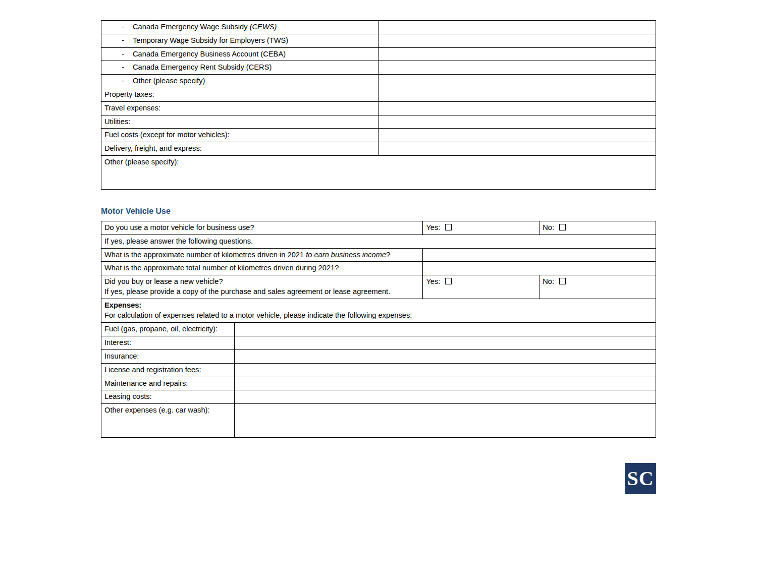| - Canada Emergency Wage Subsidy (CEWS) | |
| - Temporary Wage Subsidy for Employers (TWS) | |
| - Canada Emergency Business Account (CEBA) | |
| - Canada Emergency Rent Subsidy (CERS) | |
| - Other (please specify) | |
| Property taxes: | |
| Travel expenses: | |
| Utilities: | |
| Fuel costs (except for motor vehicles): | |
| Delivery, freight, and express: | |
| Other (please specify): |
Motor Vehicle Use
| Do you use a motor vehicle for business use? | Yes: | No: |
| If yes, please answer the following questions. |
| What is the approximate number of kilometres driven in 2021 to earn business income ? | |
| What is the approximate total number of kilometres driven during 2021? | |
| Did you buy or lease a new vehicle? If yes, please provide a copy of the purchase and sales agreement or lease agreement. | Yes: | No: |
| Expenses: For calculation of expenses related to a motor vehicle, please indicate the following expenses: |
| Fuel (gas, propane, oil, electricity): | |
| Interest: | |
| Insurance: | |
| License and registration fees: | |
| Maintenance and repairs: | |
| Leasing costs: | |
| Other expenses (e.g. car wash): | |
SC